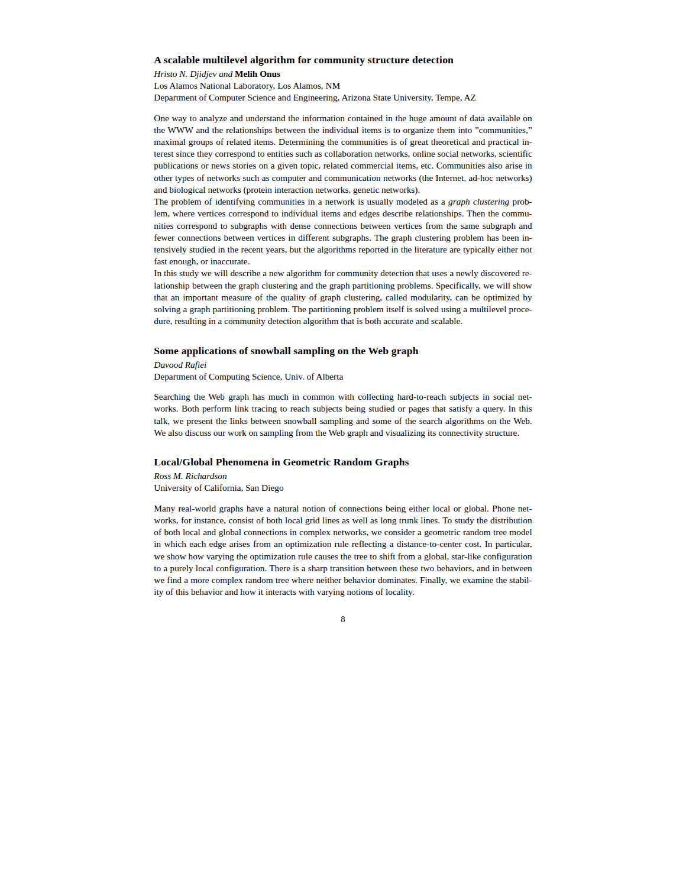A scalable multilevel algorithm for community structure detection
Hristo N. Djidjev and Melih Onus
Los Alamos National Laboratory, Los Alamos, NM
Department of Computer Science and Engineering, Arizona State University, Tempe, AZ
One way to analyze and understand the information contained in the huge amount of data available on the WWW and the relationships between the individual items is to organize them into ”communities,” maximal groups of related items. Determining the communities is of great theoretical and practical interest since they correspond to entities such as collaboration networks, online social networks, scientific publications or news stories on a given topic, related commercial items, etc. Communities also arise in other types of networks such as computer and communication networks (the Internet, ad-hoc networks) and biological networks (protein interaction networks, genetic networks).
The problem of identifying communities in a network is usually modeled as a graph clustering problem, where vertices correspond to individual items and edges describe relationships. Then the communities correspond to subgraphs with dense connections between vertices from the same subgraph and fewer connections between vertices in different subgraphs. The graph clustering problem has been intensively studied in the recent years, but the algorithms reported in the literature are typically either not fast enough, or inaccurate.
In this study we will describe a new algorithm for community detection that uses a newly discovered relationship between the graph clustering and the graph partitioning problems. Specifically, we will show that an important measure of the quality of graph clustering, called modularity, can be optimized by solving a graph partitioning problem. The partitioning problem itself is solved using a multilevel procedure, resulting in a community detection algorithm that is both accurate and scalable.
Some applications of snowball sampling on the Web graph
Davood Rafiei
Department of Computing Science, Univ. of Alberta
Searching the Web graph has much in common with collecting hard-to-reach subjects in social networks. Both perform link tracing to reach subjects being studied or pages that satisfy a query. In this talk, we present the links between snowball sampling and some of the search algorithms on the Web. We also discuss our work on sampling from the Web graph and visualizing its connectivity structure.
Local/Global Phenomena in Geometric Random Graphs
Ross M. Richardson
University of California, San Diego
Many real-world graphs have a natural notion of connections being either local or global. Phone networks, for instance, consist of both local grid lines as well as long trunk lines. To study the distribution of both local and global connections in complex networks, we consider a geometric random tree model in which each edge arises from an optimization rule reflecting a distance-to-center cost. In particular, we show how varying the optimization rule causes the tree to shift from a global, star-like configuration to a purely local configuration. There is a sharp transition between these two behaviors, and in between we find a more complex random tree where neither behavior dominates. Finally, we examine the stability of this behavior and how it interacts with varying notions of locality.
8